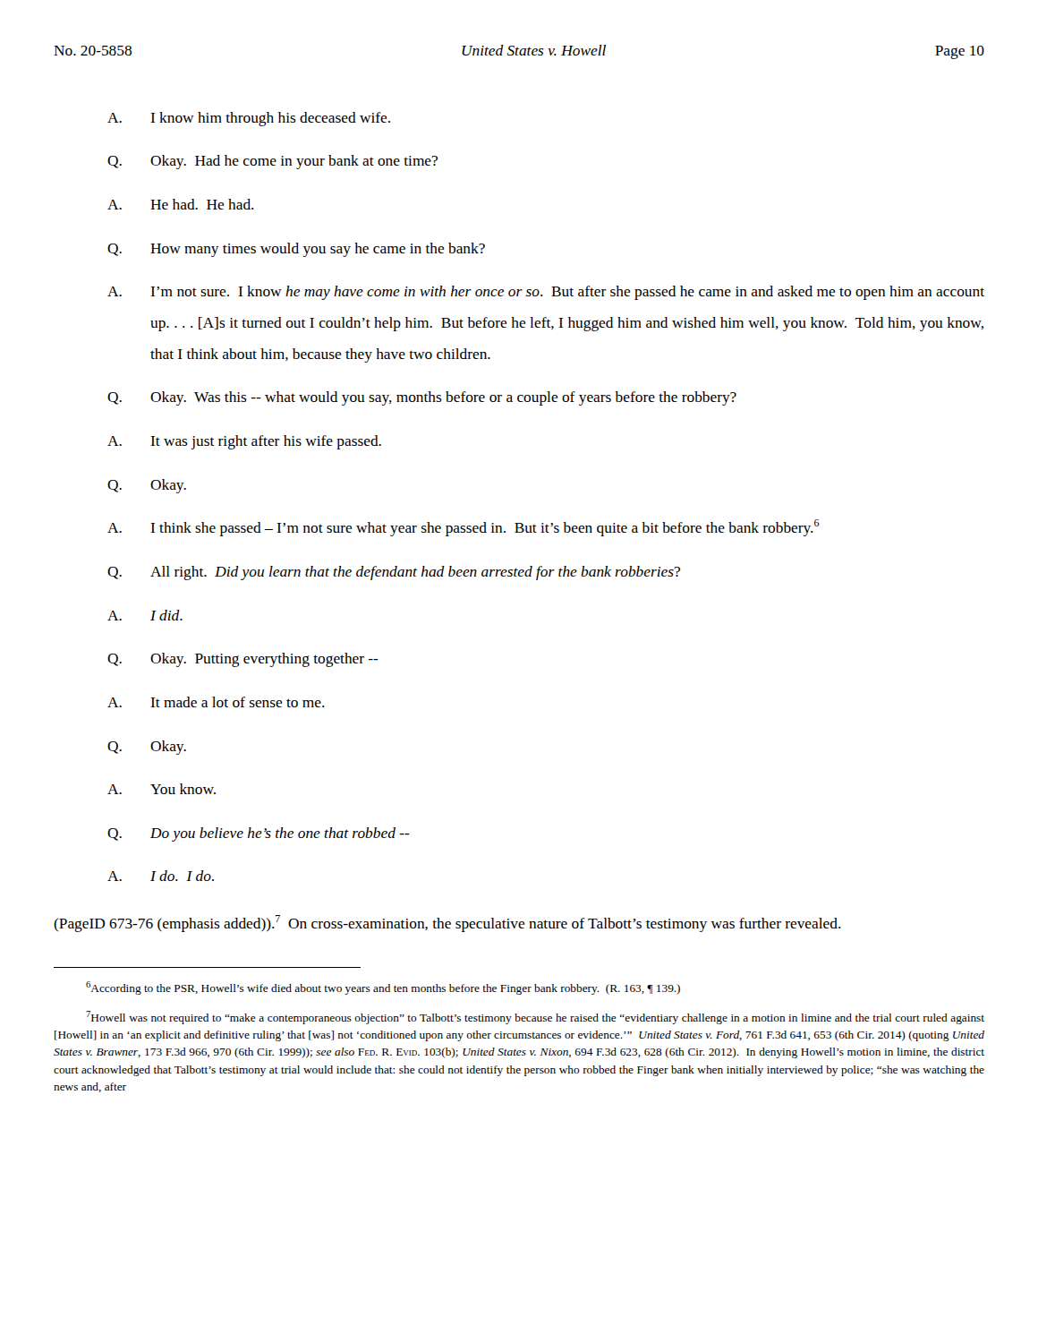No. 20-5858 United States v. Howell Page 10
A.
I know him through his deceased wife.
Q.
Okay. Had he come in your bank at one time?
A.
He had. He had.
Q.
How many times would you say he came in the bank?
A.
I’m not sure. I know he may have come in with her once or so. But after she passed he came in and asked me to open him an account up. . . . [A]s it turned out I couldn’t help him. But before he left, I hugged him and wished him well, you know. Told him, you know, that I think about him, because they have two children.
Q.
Okay. Was this -- what would you say, months before or a couple of years before the robbery?
A.
It was just right after his wife passed.
Q.
Okay.
A.
I think she passed – I’m not sure what year she passed in. But it’s been quite a bit before the bank robbery.6
Q.
All right. Did you learn that the defendant had been arrested for the bank robberies?
A.
I did.
Q.
Okay. Putting everything together --
A.
It made a lot of sense to me.
Q.
Okay.
A.
You know.
Q.
Do you believe he’s the one that robbed --
A.
I do. I do.
(PageID 673-76 (emphasis added)).7 On cross-examination, the speculative nature of Talbott’s testimony was further revealed.
6According to the PSR, Howell’s wife died about two years and ten months before the Finger bank robbery. (R. 163, ¶ 139.)
7Howell was not required to “make a contemporaneous objection” to Talbott’s testimony because he raised the “evidentiary challenge in a motion in limine and the trial court ruled against [Howell] in an ‘an explicit and definitive ruling’ that [was] not ‘conditioned upon any other circumstances or evidence.’” United States v. Ford, 761 F.3d 641, 653 (6th Cir. 2014) (quoting United States v. Brawner, 173 F.3d 966, 970 (6th Cir. 1999)); see also Fed. R. Evid. 103(b); United States v. Nixon, 694 F.3d 623, 628 (6th Cir. 2012). In denying Howell’s motion in limine, the district court acknowledged that Talbott’s testimony at trial would include that: she could not identify the person who robbed the Finger bank when initially interviewed by police; “she was watching the news and, after